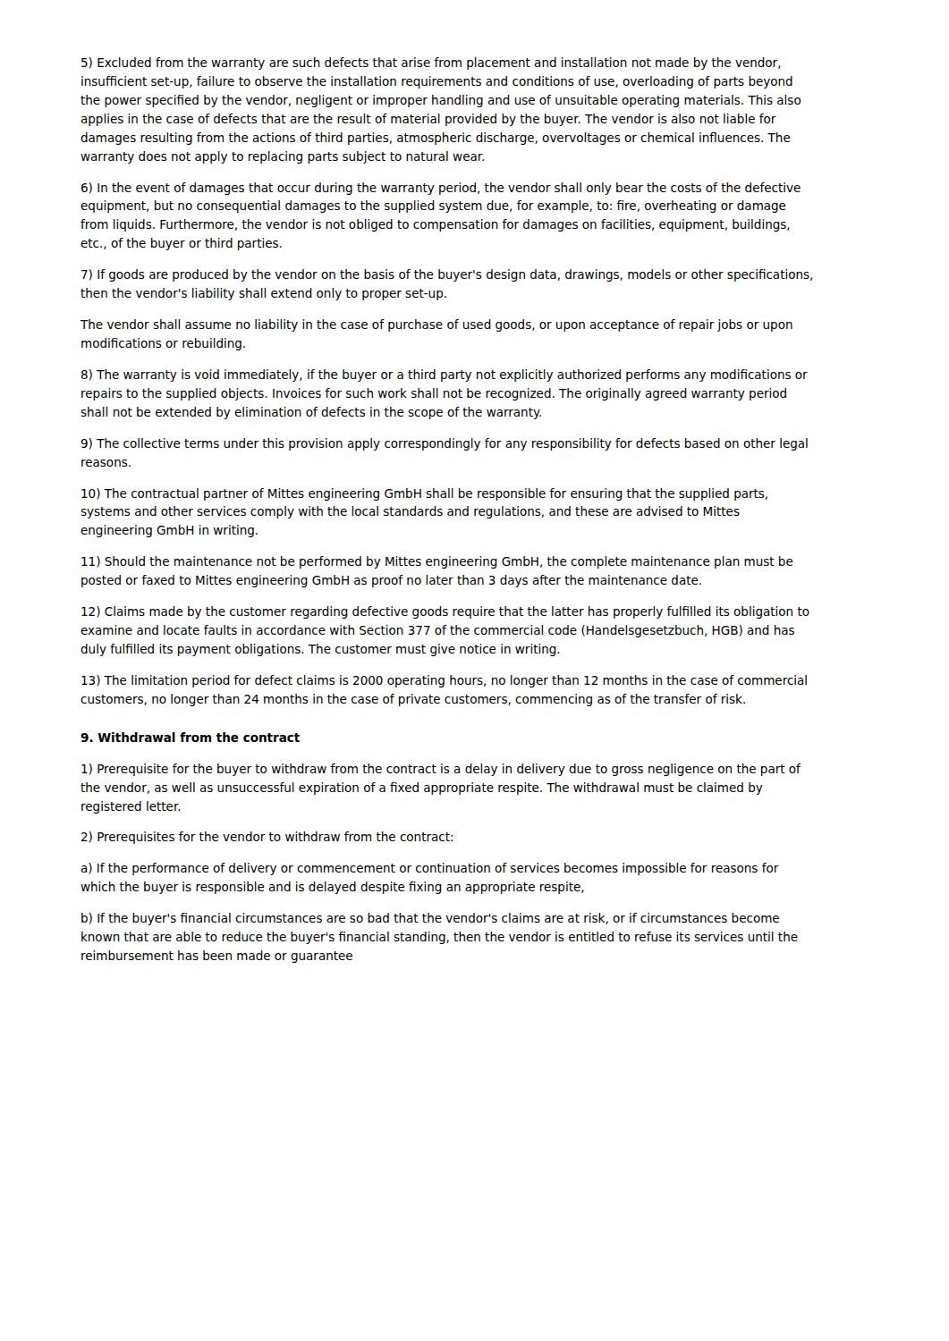5) Excluded from the warranty are such defects that arise from placement and installation not made by the vendor, insufficient set-up, failure to observe the installation requirements and conditions of use, overloading of parts beyond the power specified by the vendor, negligent or improper handling and use of unsuitable operating materials. This also applies in the case of defects that are the result of material provided by the buyer. The vendor is also not liable for damages resulting from the actions of third parties, atmospheric discharge, overvoltages or chemical influences. The warranty does not apply to replacing parts subject to natural wear.
6) In the event of damages that occur during the warranty period, the vendor shall only bear the costs of the defective equipment, but no consequential damages to the supplied system due, for example, to: fire, overheating or damage from liquids. Furthermore, the vendor is not obliged to compensation for damages on facilities, equipment, buildings, etc., of the buyer or third parties.
7) If goods are produced by the vendor on the basis of the buyer's design data, drawings, models or other specifications, then the vendor's liability shall extend only to proper set-up.
The vendor shall assume no liability in the case of purchase of used goods, or upon acceptance of repair jobs or upon modifications or rebuilding.
8) The warranty is void immediately, if the buyer or a third party not explicitly authorized performs any modifications or repairs to the supplied objects. Invoices for such work shall not be recognized. The originally agreed warranty period shall not be extended by elimination of defects in the scope of the warranty.
9) The collective terms under this provision apply correspondingly for any responsibility for defects based on other legal reasons.
10) The contractual partner of Mittes engineering GmbH shall be responsible for ensuring that the supplied parts, systems and other services comply with the local standards and regulations, and these are advised to Mittes engineering GmbH in writing.
11) Should the maintenance not be performed by Mittes engineering GmbH, the complete maintenance plan must be posted or faxed to Mittes engineering GmbH as proof no later than 3 days after the maintenance date.
12) Claims made by the customer regarding defective goods require that the latter has properly fulfilled its obligation to examine and locate faults in accordance with Section 377 of the commercial code (Handelsgesetzbuch, HGB) and has duly fulfilled its payment obligations. The customer must give notice in writing.
13) The limitation period for defect claims is 2000 operating hours, no longer than 12 months in the case of commercial customers, no longer than 24 months in the case of private customers, commencing as of the transfer of risk.
9. Withdrawal from the contract
1) Prerequisite for the buyer to withdraw from the contract is a delay in delivery due to gross negligence on the part of the vendor, as well as unsuccessful expiration of a fixed appropriate respite. The withdrawal must be claimed by registered letter.
2) Prerequisites for the vendor to withdraw from the contract:
a) If the performance of delivery or commencement or continuation of services becomes impossible for reasons for which the buyer is responsible and is delayed despite fixing an appropriate respite,
b) If the buyer's financial circumstances are so bad that the vendor's claims are at risk, or if circumstances become known that are able to reduce the buyer's financial standing, then the vendor is entitled to refuse its services until the reimbursement has been made or guarantee